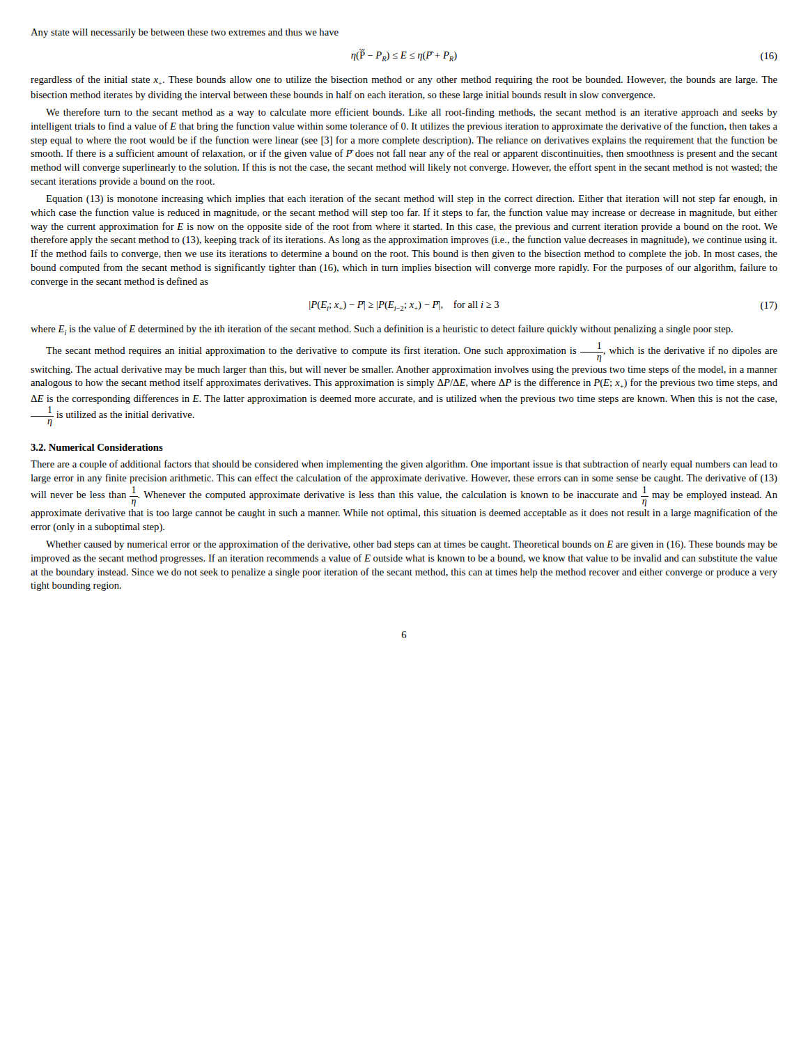Any state will necessarily be between these two extremes and thus we have
η(P̂ − PR) ≤ E ≤ η(P̂ + PR) (16)
regardless of the initial state x+. These bounds allow one to utilize the bisection method or any other method requiring the root be bounded. However, the bounds are large. The bisection method iterates by dividing the interval between these bounds in half on each iteration, so these large initial bounds result in slow convergence.
We therefore turn to the secant method as a way to calculate more efficient bounds. Like all root-finding methods, the secant method is an iterative approach and seeks by intelligent trials to find a value of E that bring the function value within some tolerance of 0. It utilizes the previous iteration to approximate the derivative of the function, then takes a step equal to where the root would be if the function were linear (see [3] for a more complete description). The reliance on derivatives explains the requirement that the function be smooth. If there is a sufficient amount of relaxation, or if the given value of P̂ does not fall near any of the real or apparent discontinuities, then smoothness is present and the secant method will converge superlinearly to the solution. If this is not the case, the secant method will likely not converge. However, the effort spent in the secant method is not wasted; the secant iterations provide a bound on the root.
Equation (13) is monotone increasing which implies that each iteration of the secant method will step in the correct direction. Either that iteration will not step far enough, in which case the function value is reduced in magnitude, or the secant method will step too far. If it steps to far, the function value may increase or decrease in magnitude, but either way the current approximation for E is now on the opposite side of the root from where it started. In this case, the previous and current iteration provide a bound on the root. We therefore apply the secant method to (13), keeping track of its iterations. As long as the approximation improves (i.e., the function value decreases in magnitude), we continue using it. If the method fails to converge, then we use its iterations to determine a bound on the root. This bound is then given to the bisection method to complete the job. In most cases, the bound computed from the secant method is significantly tighter than (16), which in turn implies bisection will converge more rapidly. For the purposes of our algorithm, failure to converge in the secant method is defined as
|P(Ei; x+) − P̂| ≥ |P(Ei−2; x+) − P̂|, for all i ≥ 3 (17)
where Ei is the value of E determined by the ith iteration of the secant method. Such a definition is a heuristic to detect failure quickly without penalizing a single poor step.
The secant method requires an initial approximation to the derivative to compute its first iteration. One such approximation is 1 η, which is the derivative if no dipoles are switching. The actual derivative may be much larger than this, but will never be smaller. Another approximation involves using the previous two time steps of the model, in a manner analogous to how the secant method itself approximates derivatives. This approximation is simply ΔP/ΔE, where ΔP is the difference in P(E; x+) for the previous two time steps, and ΔE is the corresponding differences in E. The latter approximation is deemed more accurate, and is utilized when the previous two time steps are known. When this is not the case, 1 η is utilized as the initial derivative.
3.2. Numerical Considerations
There are a couple of additional factors that should be considered when implementing the given algorithm. One important issue is that subtraction of nearly equal numbers can lead to large error in any finite precision arithmetic. This can effect the calculation of the approximate derivative. However, these errors can in some sense be caught. The derivative of (13) will never be less than 1 η. Whenever the computed approximate derivative is less than this value, the calculation is known to be inaccurate and 1 η may be employed instead. An approximate derivative that is too large cannot be caught in such a manner. While not optimal, this situation is deemed acceptable as it does not result in a large magnification of the error (only in a suboptimal step).
Whether caused by numerical error or the approximation of the derivative, other bad steps can at times be caught. Theoretical bounds on E are given in (16). These bounds may be improved as the secant method progresses. If an iteration recommends a value of E outside what is known to be a bound, we know that value to be invalid and can substitute the value at the boundary instead. Since we do not seek to penalize a single poor iteration of the secant method, this can at times help the method recover and either converge or produce a very tight bounding region.
6